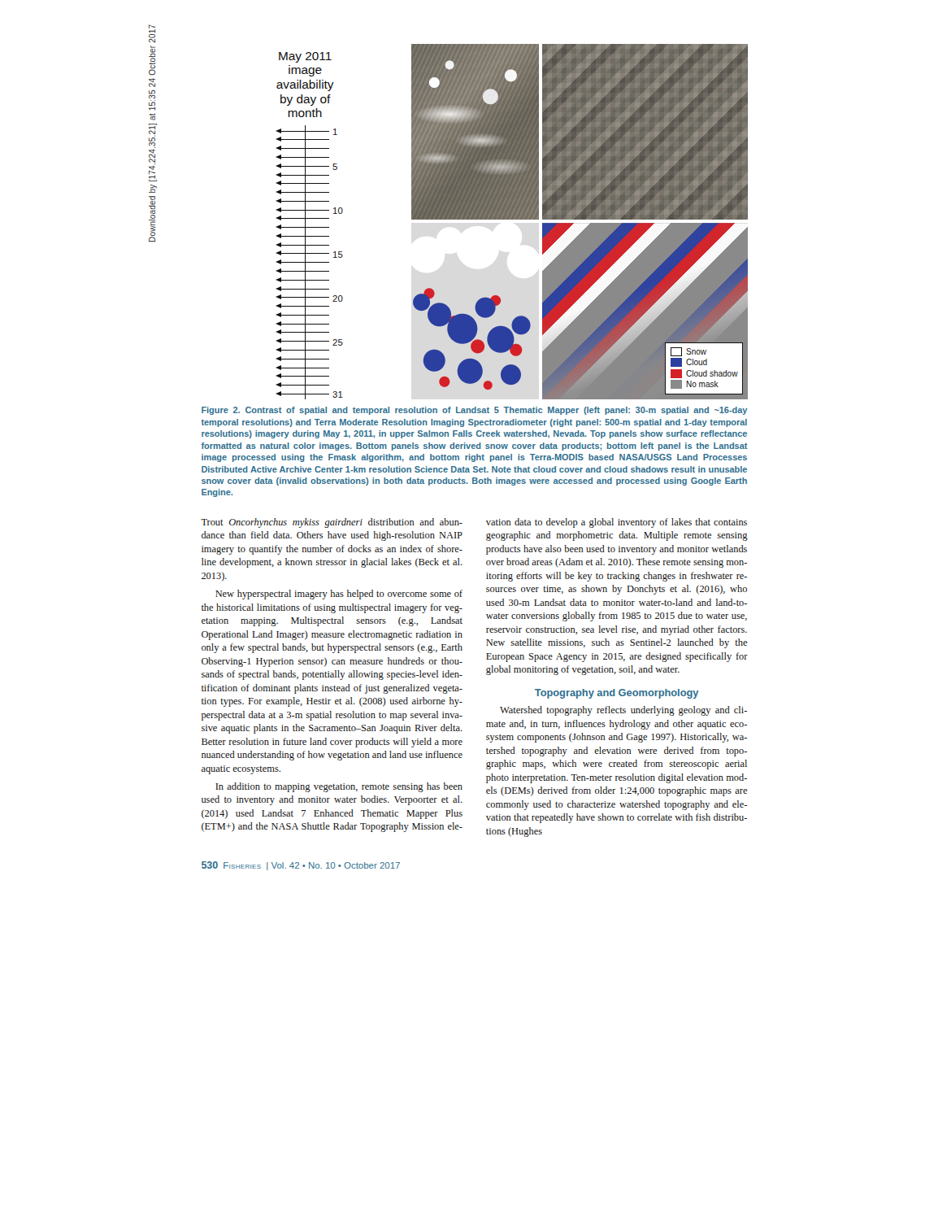Downloaded by [174.224.35.21] at 15:35 24 October 2017
May 2011
image
availability
by day of
month
1
5
10
15
20
25
31
Snow
Cloud
Cloud shadow
No mask
Figure 2. Contrast of spatial and temporal resolution of Landsat 5 Thematic Mapper (left panel: 30-m spatial and ~16-day temporal resolutions) and Terra Moderate Resolution Imaging Spectroradiometer (right panel: 500-m spatial and 1-day temporal resolutions) imagery during May 1, 2011, in upper Salmon Falls Creek watershed, Nevada. Top panels show surface reflectance formatted as natural color images. Bottom panels show derived snow cover data products; bottom left panel is the Landsat image processed using the Fmask algorithm, and bottom right panel is Terra-MODIS based NASA/USGS Land Processes Distributed Active Archive Center 1-km resolution Science Data Set. Note that cloud cover and cloud shadows result in unusable snow cover data (invalid observations) in both data products. Both images were accessed and processed using Google Earth Engine.
Trout Oncorhynchus mykiss gairdneri distribution and abundance than field data. Others have used high-resolution NAIP imagery to quantify the number of docks as an index of shoreline development, a known stressor in glacial lakes (Beck et al. 2013).
New hyperspectral imagery has helped to overcome some of the historical limitations of using multispectral imagery for vegetation mapping. Multispectral sensors (e.g., Landsat Operational Land Imager) measure electromagnetic radiation in only a few spectral bands, but hyperspectral sensors (e.g., Earth Observing-1 Hyperion sensor) can measure hundreds or thousands of spectral bands, potentially allowing species-level identification of dominant plants instead of just generalized vegetation types. For example, Hestir et al. (2008) used airborne hyperspectral data at a 3-m spatial resolution to map several invasive aquatic plants in the Sacramento–San Joaquin River delta. Better resolution in future land cover products will yield a more nuanced understanding of how vegetation and land use influence aquatic ecosystems.
In addition to mapping vegetation, remote sensing has been used to inventory and monitor water bodies. Verpoorter et al. (2014) used Landsat 7 Enhanced Thematic Mapper Plus (ETM+) and the NASA Shuttle Radar Topography Mission elevation data to develop a global inventory of lakes that contains geographic and morphometric data. Multiple remote sensing products have also been used to inventory and monitor wetlands over broad areas (Adam et al. 2010). These remote sensing monitoring efforts will be key to tracking changes in freshwater resources over time, as shown by Donchyts et al. (2016), who used 30-m Landsat data to monitor water-to-land and land-to-water conversions globally from 1985 to 2015 due to water use, reservoir construction, sea level rise, and myriad other factors. New satellite missions, such as Sentinel-2 launched by the European Space Agency in 2015, are designed specifically for global monitoring of vegetation, soil, and water.
Topography and Geomorphology
Watershed topography reflects underlying geology and climate and, in turn, influences hydrology and other aquatic ecosystem components (Johnson and Gage 1997). Historically, watershed topography and elevation were derived from topographic maps, which were created from stereoscopic aerial photo interpretation. Ten-meter resolution digital elevation models (DEMs) derived from older 1:24,000 topographic maps are commonly used to characterize watershed topography and elevation that repeatedly have shown to correlate with fish distributions (Hughes
530 Fisheries | Vol. 42 • No. 10 • October 2017